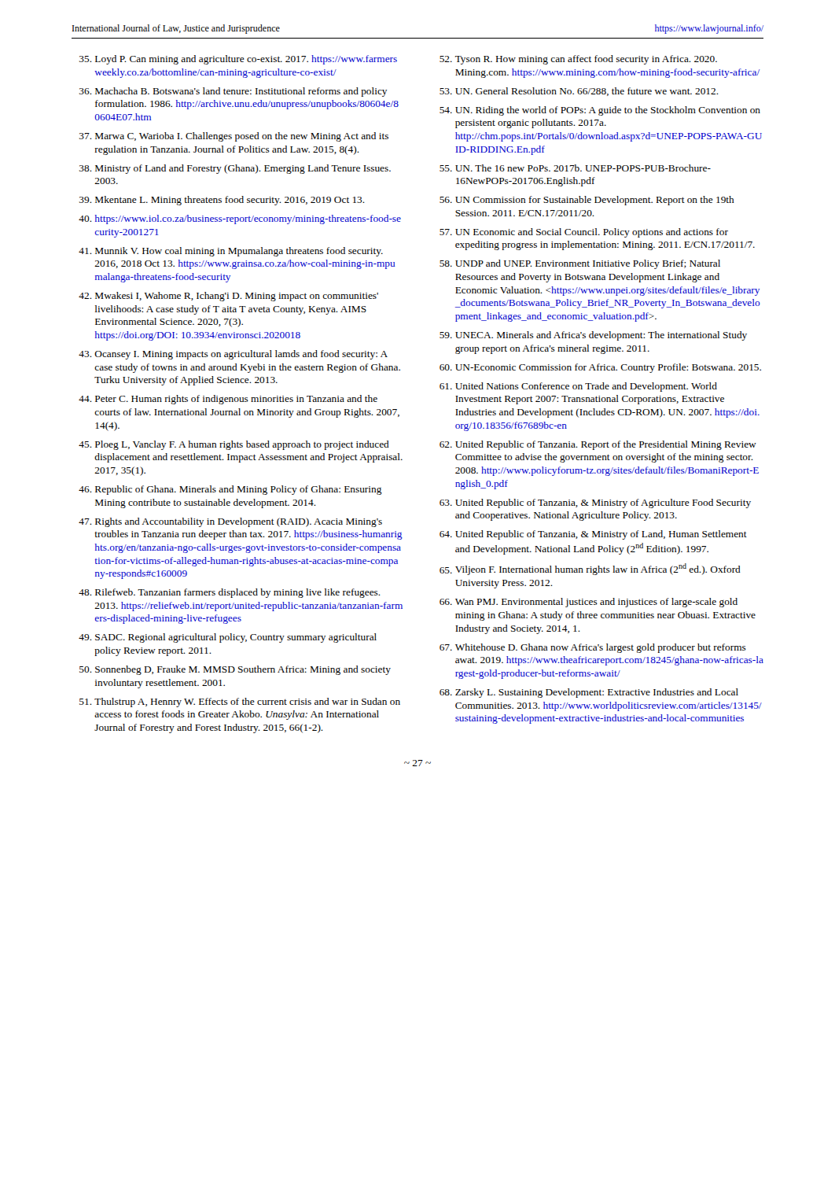International Journal of Law, Justice and Jurisprudence https://www.lawjournal.info/
Loyd P. Can mining and agriculture co-exist. 2017. https://www.farmersweekly.co.za/bottomline/can-mining-agriculture-co-exist/
Machacha B. Botswana's land tenure: Institutional reforms and policy formulation. 1986. http://archive.unu.edu/unupress/unupbooks/80604e/80604E07.htm
Marwa C, Warioba I. Challenges posed on the new Mining Act and its regulation in Tanzania. Journal of Politics and Law. 2015, 8(4).
Ministry of Land and Forestry (Ghana). Emerging Land Tenure Issues. 2003.
Mkentane L. Mining threatens food security. 2016, 2019 Oct 13.
https://www.iol.co.za/business-report/economy/mining-threatens-food-security-2001271
Munnik V. How coal mining in Mpumalanga threatens food security. 2016, 2018 Oct 13. https://www.grainsa.co.za/how-coal-mining-in-mpumalanga-threatens-food-security
Mwakesi I, Wahome R, Ichang'i D. Mining impact on communities' livelihoods: A case study of T aita T aveta County, Kenya. AIMS Environmental Science. 2020, 7(3).
https://doi.org/DOI: 10.3934/environsci.2020018
Ocansey I. Mining impacts on agricultural lamds and food security: A case study of towns in and around Kyebi in the eastern Region of Ghana. Turku University of Applied Science. 2013.
Peter C. Human rights of indigenous minorities in Tanzania and the courts of law. International Journal on Minority and Group Rights. 2007, 14(4).
Ploeg L, Vanclay F. A human rights based approach to project induced displacement and resettlement. Impact Assessment and Project Appraisal. 2017, 35(1).
Republic of Ghana. Minerals and Mining Policy of Ghana: Ensuring Mining contribute to sustainable development. 2014.
Rights and Accountability in Development (RAID). Acacia Mining's troubles in Tanzania run deeper than tax. 2017. https://business-humanrights.org/en/tanzania-ngo-calls-urges-govt-investors-to-consider-compensation-for-victims-of-alleged-human-rights-abuses-at-acacias-mine-company-responds#c160009
Rilefweb. Tanzanian farmers displaced by mining live like refugees. 2013. https://reliefweb.int/report/united-republic-tanzania/tanzanian-farmers-displaced-mining-live-refugees
SADC. Regional agricultural policy, Country summary agricultural policy Review report. 2011.
Sonnenbeg D, Frauke M. MMSD Southern Africa: Mining and society involuntary resettlement. 2001.
Thulstrup A, Hennry W. Effects of the current crisis and war in Sudan on access to forest foods in Greater Akobo. Unasylva: An International Journal of Forestry and Forest Industry. 2015, 66(1-2).
Tyson R. How mining can affect food security in Africa. 2020. Mining.com. https://www.mining.com/how-mining-food-security-africa/
UN. General Resolution No. 66/288, the future we want. 2012.
UN. Riding the world of POPs: A guide to the Stockholm Convention on persistent organic pollutants. 2017a.
http://chm.pops.int/Portals/0/download.aspx?d=UNEP-POPS-PAWA-GUID-RIDDING.En.pdf
UN. The 16 new PoPs. 2017b. UNEP-POPS-PUB-Brochure-16NewPOPs-201706.English.pdf
UN Commission for Sustainable Development. Report on the 19th Session. 2011. E/CN.17/2011/20.
UN Economic and Social Council. Policy options and actions for expediting progress in implementation: Mining. 2011. E/CN.17/2011/7.
UNDP and UNEP. Environment Initiative Policy Brief; Natural Resources and Poverty in Botswana Development Linkage and Economic Valuation. <https://www.unpei.org/sites/default/files/e_library_documents/Botswana_Policy_Brief_NR_Poverty_In_Botswana_development_linkages_and_economic_valuation.pdf>.
UNECA. Minerals and Africa's development: The international Study group report on Africa's mineral regime. 2011.
UN-Economic Commission for Africa. Country Profile: Botswana. 2015.
United Nations Conference on Trade and Development. World Investment Report 2007: Transnational Corporations, Extractive Industries and Development (Includes CD-ROM). UN. 2007. https://doi.org/10.18356/f67689bc-en
United Republic of Tanzania. Report of the Presidential Mining Review Committee to advise the government on oversight of the mining sector. 2008. http://www.policyforum-tz.org/sites/default/files/BomaniReport-English_0.pdf
United Republic of Tanzania, & Ministry of Agriculture Food Security and Cooperatives. National Agriculture Policy. 2013.
United Republic of Tanzania, & Ministry of Land, Human Settlement and Development. National Land Policy (2nd Edition). 1997.
Viljeon F. International human rights law in Africa (2nd ed.). Oxford University Press. 2012.
Wan PMJ. Environmental justices and injustices of large-scale gold mining in Ghana: A study of three communities near Obuasi. Extractive Industry and Society. 2014, 1.
Whitehouse D. Ghana now Africa's largest gold producer but reforms awat. 2019. https://www.theafricareport.com/18245/ghana-now-africas-largest-gold-producer-but-reforms-await/
Zarsky L. Sustaining Development: Extractive Industries and Local Communities. 2013. http://www.worldpoliticsreview.com/articles/13145/sustaining-development-extractive-industries-and-local-communities
~ 27 ~